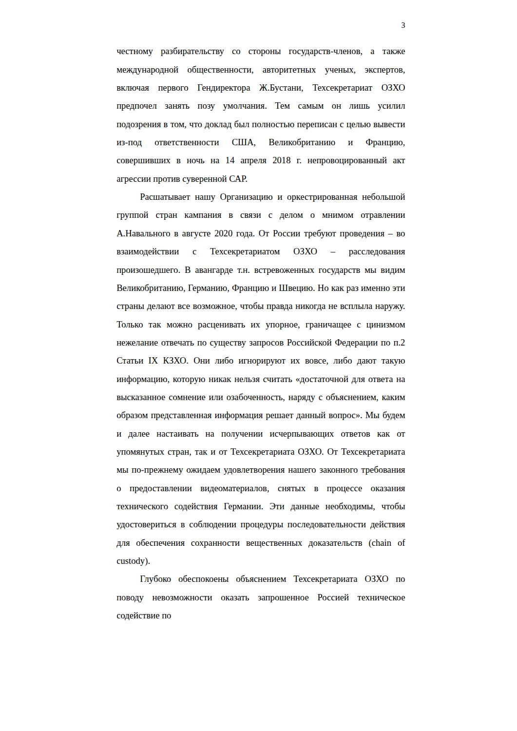3
честному разбирательству со стороны государств-членов, а также международной общественности, авторитетных ученых, экспертов, включая первого Гендиректора Ж.Бустани, Техсекретариат ОЗХО предпочел занять позу умолчания. Тем самым он лишь усилил подозрения в том, что доклад был полностью переписан с целью вывести из-под ответственности США, Великобританию и Францию, совершивших в ночь на 14 апреля 2018 г. непровоцированный акт агрессии против суверенной САР.
Расшатывает нашу Организацию и оркестрированная небольшой группой стран кампания в связи с делом о мнимом отравлении А.Навального в августе 2020 года. От России требуют проведения – во взаимодействии с Техсекретариатом ОЗХО – расследования произошедшего. В авангарде т.н. встревоженных государств мы видим Великобританию, Германию, Францию и Швецию. Но как раз именно эти страны делают все возможное, чтобы правда никогда не всплыла наружу. Только так можно расценивать их упорное, граничащее с цинизмом нежелание отвечать по существу запросов Российской Федерации по п.2 Статьи IX КЗХО. Они либо игнорируют их вовсе, либо дают такую информацию, которую никак нельзя считать «достаточной для ответа на высказанное сомнение или озабоченность, наряду с объяснением, каким образом представленная информация решает данный вопрос». Мы будем и далее настаивать на получении исчерпывающих ответов как от упомянутых стран, так и от Техсекретариата ОЗХО. От Техсекретариата мы по-прежнему ожидаем удовлетворения нашего законного требования о предоставлении видеоматериалов, снятых в процессе оказания технического содействия Германии. Эти данные необходимы, чтобы удостовериться в соблюдении процедуры последовательности действия для обеспечения сохранности вещественных доказательств (chain of custody).
Глубоко обеспокоены объяснением Техсекретариата ОЗХО по поводу невозможности оказать запрошенное Россией техническое содействие по